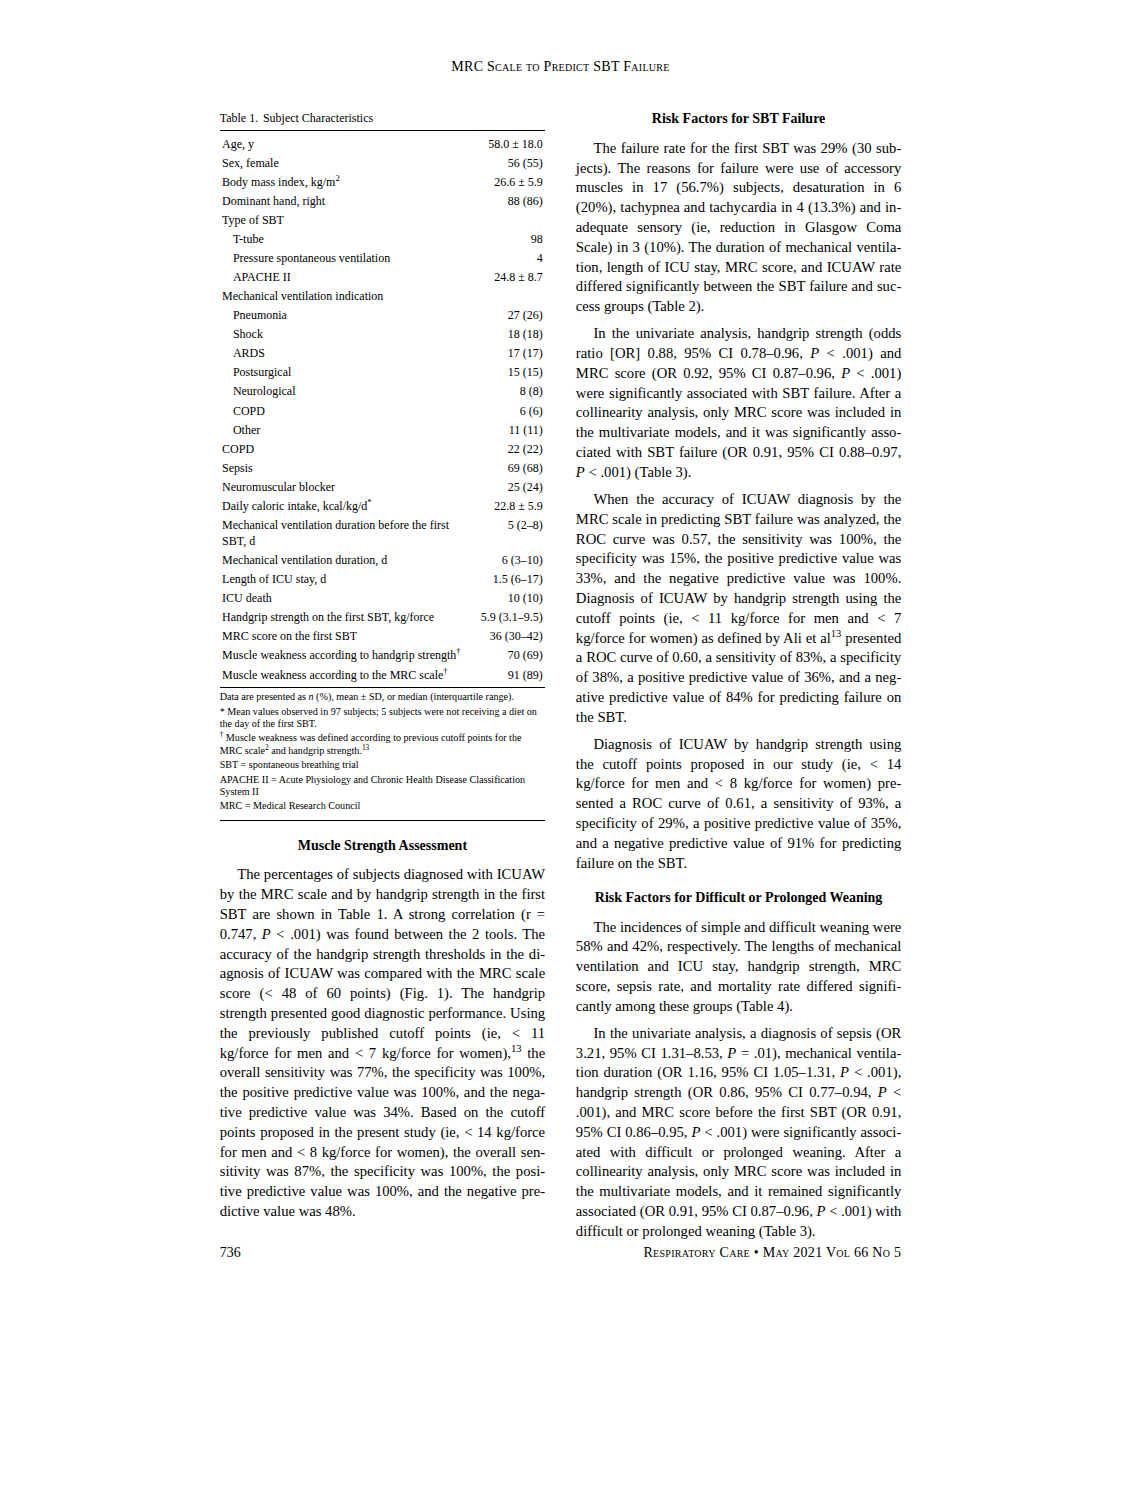MRC Scale to Predict SBT Failure
Table 1. Subject Characteristics
| Age, y | 58.0 ± 18.0 |
| Sex, female | 56 (55) |
| Body mass index, kg/m 2 | 26.6 ± 5.9 |
| Dominant hand, right | 88 (86) |
| Type of SBT | |
| T-tube | 98 |
| Pressure spontaneous ventilation | 4 |
| APACHE II | 24.8 ± 8.7 |
| Mechanical ventilation indication | |
| Pneumonia | 27 (26) |
| Shock | 18 (18) |
| ARDS | 17 (17) |
| Postsurgical | 15 (15) |
| Neurological | 8 (8) |
| COPD | 6 (6) |
| Other | 11 (11) |
| COPD | 22 (22) |
| Sepsis | 69 (68) |
| Neuromuscular blocker | 25 (24) |
| Daily caloric intake, kcal/kg/d * | 22.8 ± 5.9 |
| Mechanical ventilation duration before the first SBT, d | 5 (2–8) |
| Mechanical ventilation duration, d | 6 (3–10) |
| Length of ICU stay, d | 1.5 (6–17) |
| ICU death | 10 (10) |
| Handgrip strength on the first SBT, kg/force | 5.9 (3.1–9.5) |
| MRC score on the first SBT | 36 (30–42) |
| Muscle weakness according to handgrip strength † | 70 (69) |
| Muscle weakness according to the MRC scale † | 91 (89) |
Data are presented as n (%), mean ± SD, or median (interquartile range).
* Mean values observed in 97 subjects; 5 subjects were not receiving a diet on the day of the first SBT.
† Muscle weakness was defined according to previous cutoff points for the MRC scale2 and handgrip strength.13
SBT = spontaneous breathing trial
APACHE II = Acute Physiology and Chronic Health Disease Classification System II
MRC = Medical Research Council
Muscle Strength Assessment
The percentages of subjects diagnosed with ICUAW by the MRC scale and by handgrip strength in the first SBT are shown in Table 1. A strong correlation (r = 0.747, P < .001) was found between the 2 tools. The accuracy of the handgrip strength thresholds in the diagnosis of ICUAW was compared with the MRC scale score (< 48 of 60 points) (Fig. 1). The handgrip strength presented good diagnostic performance. Using the previously published cutoff points (ie, < 11 kg/force for men and < 7 kg/force for women),13 the overall sensitivity was 77%, the specificity was 100%, the positive predictive value was 100%, and the negative predictive value was 34%. Based on the cutoff points proposed in the present study (ie, < 14 kg/force for men and < 8 kg/force for women), the overall sensitivity was 87%, the specificity was 100%, the positive predictive value was 100%, and the negative predictive value was 48%.
Risk Factors for SBT Failure
The failure rate for the first SBT was 29% (30 subjects). The reasons for failure were use of accessory muscles in 17 (56.7%) subjects, desaturation in 6 (20%), tachypnea and tachycardia in 4 (13.3%) and inadequate sensory (ie, reduction in Glasgow Coma Scale) in 3 (10%). The duration of mechanical ventilation, length of ICU stay, MRC score, and ICUAW rate differed significantly between the SBT failure and success groups (Table 2).
In the univariate analysis, handgrip strength (odds ratio [OR] 0.88, 95% CI 0.78–0.96, P < .001) and MRC score (OR 0.92, 95% CI 0.87–0.96, P < .001) were significantly associated with SBT failure. After a collinearity analysis, only MRC score was included in the multivariate models, and it was significantly associated with SBT failure (OR 0.91, 95% CI 0.88–0.97, P < .001) (Table 3).
When the accuracy of ICUAW diagnosis by the MRC scale in predicting SBT failure was analyzed, the ROC curve was 0.57, the sensitivity was 100%, the specificity was 15%, the positive predictive value was 33%, and the negative predictive value was 100%. Diagnosis of ICUAW by handgrip strength using the cutoff points (ie, < 11 kg/force for men and < 7 kg/force for women) as defined by Ali et al13 presented a ROC curve of 0.60, a sensitivity of 83%, a specificity of 38%, a positive predictive value of 36%, and a negative predictive value of 84% for predicting failure on the SBT.
Diagnosis of ICUAW by handgrip strength using the cutoff points proposed in our study (ie, < 14 kg/force for men and < 8 kg/force for women) presented a ROC curve of 0.61, a sensitivity of 93%, a specificity of 29%, a positive predictive value of 35%, and a negative predictive value of 91% for predicting failure on the SBT.
Risk Factors for Difficult or Prolonged Weaning
The incidences of simple and difficult weaning were 58% and 42%, respectively. The lengths of mechanical ventilation and ICU stay, handgrip strength, MRC score, sepsis rate, and mortality rate differed significantly among these groups (Table 4).
In the univariate analysis, a diagnosis of sepsis (OR 3.21, 95% CI 1.31–8.53, P = .01), mechanical ventilation duration (OR 1.16, 95% CI 1.05–1.31, P < .001), handgrip strength (OR 0.86, 95% CI 0.77–0.94, P < .001), and MRC score before the first SBT (OR 0.91, 95% CI 0.86–0.95, P < .001) were significantly associated with difficult or prolonged weaning. After a collinearity analysis, only MRC score was included in the multivariate models, and it remained significantly associated (OR 0.91, 95% CI 0.87–0.96, P < .001) with difficult or prolonged weaning (Table 3).
736
Respiratory Care • May 2021 Vol 66 No 5